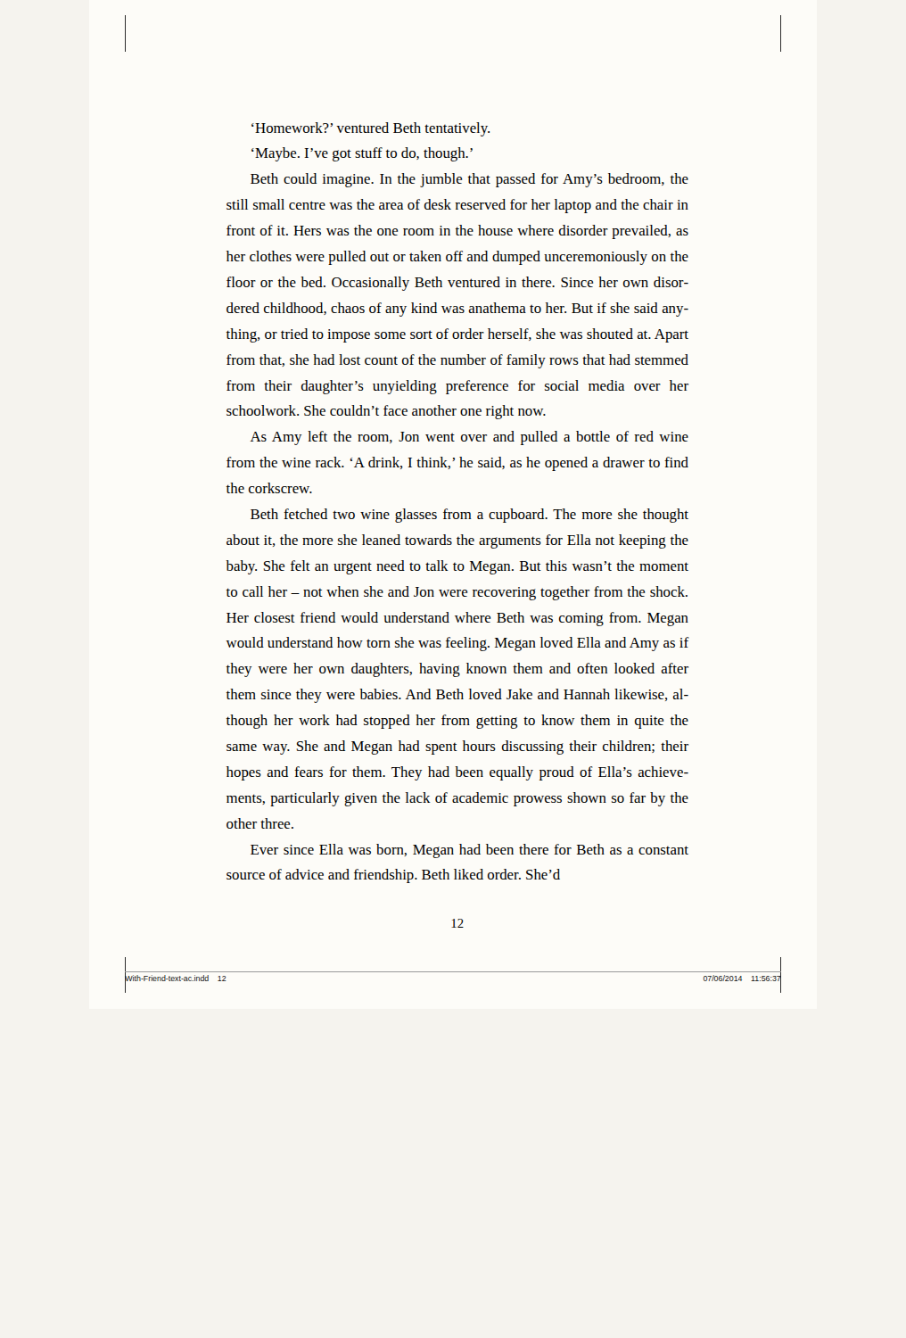‘Homework?’ ventured Beth tentatively.
‘Maybe. I’ve got stuff to do, though.’
Beth could imagine. In the jumble that passed for Amy’s bedroom, the still small centre was the area of desk reserved for her laptop and the chair in front of it. Hers was the one room in the house where disorder prevailed, as her clothes were pulled out or taken off and dumped unceremoniously on the floor or the bed. Occasionally Beth ventured in there. Since her own disordered childhood, chaos of any kind was anathema to her. But if she said anything, or tried to impose some sort of order herself, she was shouted at. Apart from that, she had lost count of the number of family rows that had stemmed from their daughter’s unyielding preference for social media over her schoolwork. She couldn’t face another one right now.
As Amy left the room, Jon went over and pulled a bottle of red wine from the wine rack. ‘A drink, I think,’ he said, as he opened a drawer to find the corkscrew.
Beth fetched two wine glasses from a cupboard. The more she thought about it, the more she leaned towards the arguments for Ella not keeping the baby. She felt an urgent need to talk to Megan. But this wasn’t the moment to call her – not when she and Jon were recovering together from the shock. Her closest friend would understand where Beth was coming from. Megan would understand how torn she was feeling. Megan loved Ella and Amy as if they were her own daughters, having known them and often looked after them since they were babies. And Beth loved Jake and Hannah likewise, although her work had stopped her from getting to know them in quite the same way. She and Megan had spent hours discussing their children; their hopes and fears for them. They had been equally proud of Ella’s achievements, particularly given the lack of academic prowess shown so far by the other three.
Ever since Ella was born, Megan had been there for Beth as a constant source of advice and friendship. Beth liked order. She’d
12
With-Friend-text-ac.indd 12
07/06/201411:56:37